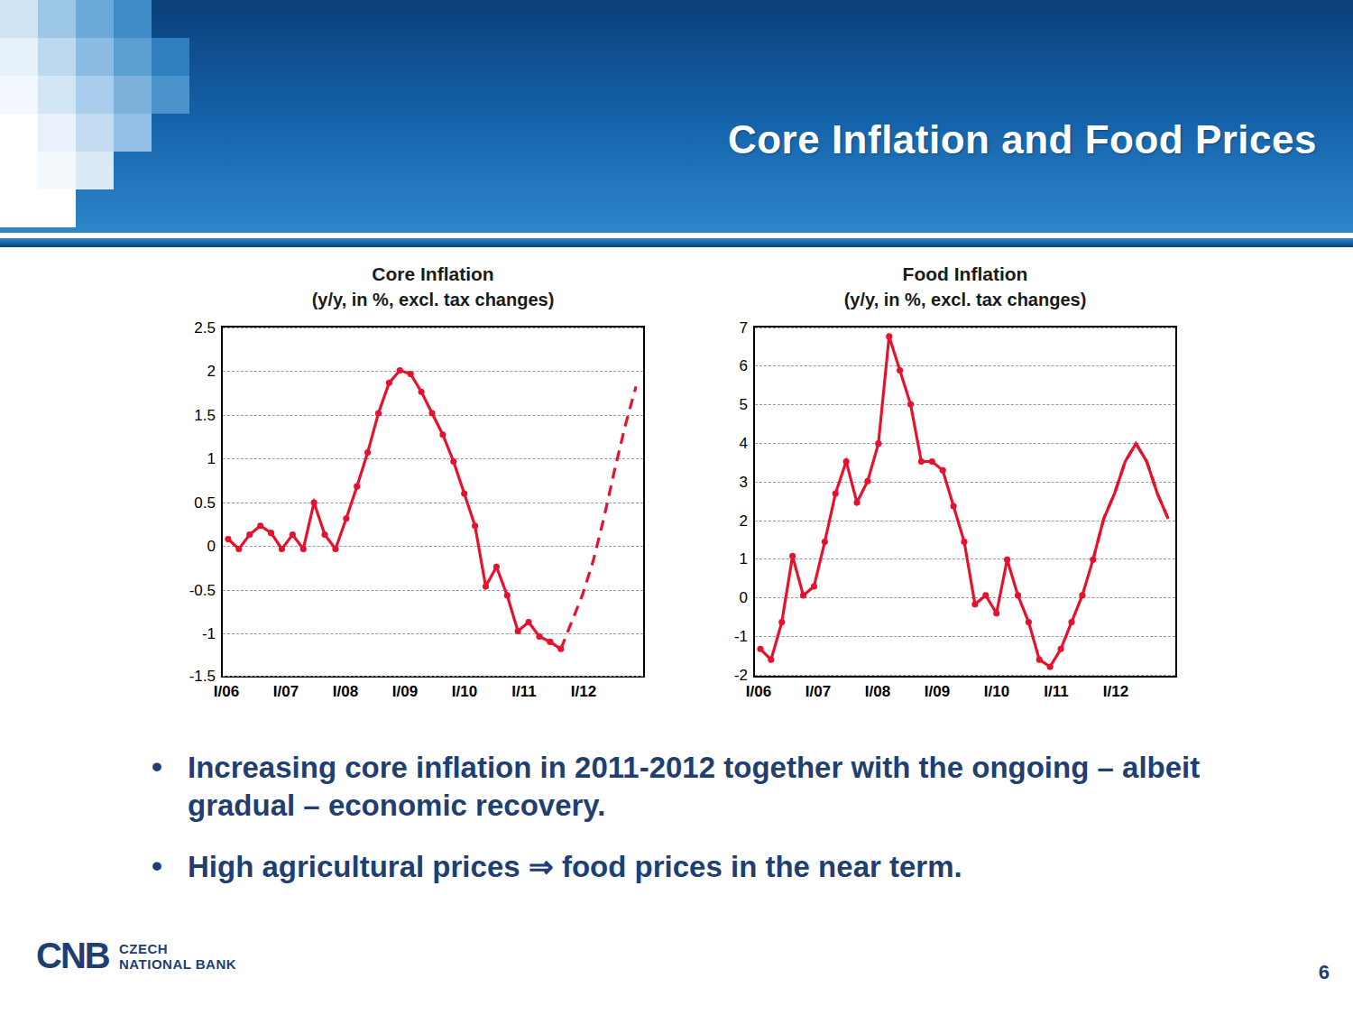Core Inflation and Food Prices
Core Inflation
(y/y, in %, excl. tax changes)
2.5
2
1.5
1
0.5
0
-0.5
-1
-1.5
I/06 I/07 I/08 I/09 I/10 I/11 I/12
Food Inflation
(y/y, in %, excl. tax changes)
7
6
5
4
3
2
1
0
-1
-2
I/06 I/07 I/08 I/09 I/10 I/11 I/12
Increasing core inflation in 2011-2012 together with the ongoing – albeit gradual – economic recovery.
High agricultural prices ⇒ food prices in the near term.
CNB
CZECH
NATIONAL BANK
6